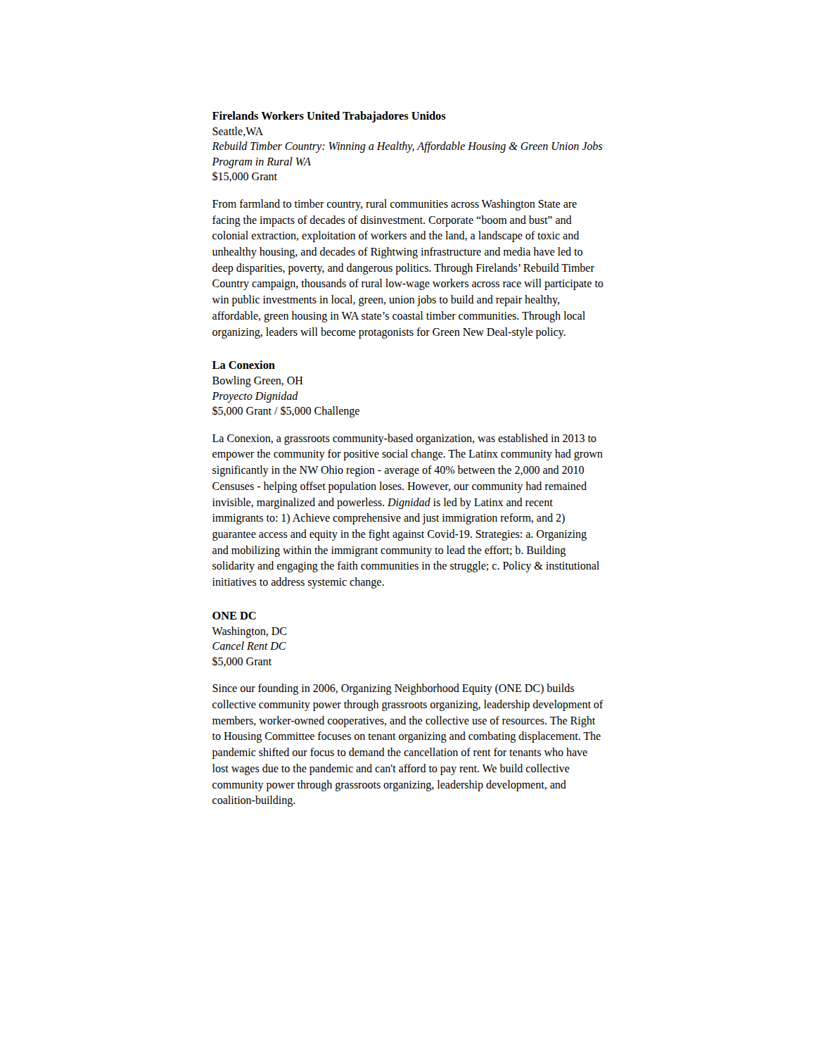Firelands Workers United Trabajadores Unidos
Seattle,WA
Rebuild Timber Country: Winning a Healthy, Affordable Housing & Green Union Jobs Program in Rural WA
$15,000 Grant
From farmland to timber country, rural communities across Washington State are facing the impacts of decades of disinvestment. Corporate “boom and bust” and colonial extraction, exploitation of workers and the land, a landscape of toxic and unhealthy housing, and decades of Rightwing infrastructure and media have led to deep disparities, poverty, and dangerous politics. Through Firelands’ Rebuild Timber Country campaign, thousands of rural low-wage workers across race will participate to win public investments in local, green, union jobs to build and repair healthy, affordable, green housing in WA state’s coastal timber communities. Through local organizing, leaders will become protagonists for Green New Deal-style policy.
La Conexion
Bowling Green, OH
Proyecto Dignidad
$5,000 Grant / $5,000 Challenge
La Conexion, a grassroots community-based organization, was established in 2013 to empower the community for positive social change. The Latinx community had grown significantly in the NW Ohio region - average of 40% between the 2,000 and 2010 Censuses - helping offset population loses. However, our community had remained invisible, marginalized and powerless. Dignidad is led by Latinx and recent immigrants to: 1) Achieve comprehensive and just immigration reform, and 2) guarantee access and equity in the fight against Covid-19. Strategies: a. Organizing and mobilizing within the immigrant community to lead the effort; b. Building solidarity and engaging the faith communities in the struggle; c. Policy & institutional initiatives to address systemic change.
ONE DC
Washington, DC
Cancel Rent DC
$5,000 Grant
Since our founding in 2006, Organizing Neighborhood Equity (ONE DC) builds collective community power through grassroots organizing, leadership development of members, worker-owned cooperatives, and the collective use of resources. The Right to Housing Committee focuses on tenant organizing and combating displacement. The pandemic shifted our focus to demand the cancellation of rent for tenants who have lost wages due to the pandemic and can't afford to pay rent. We build collective community power through grassroots organizing, leadership development, and coalition-building.